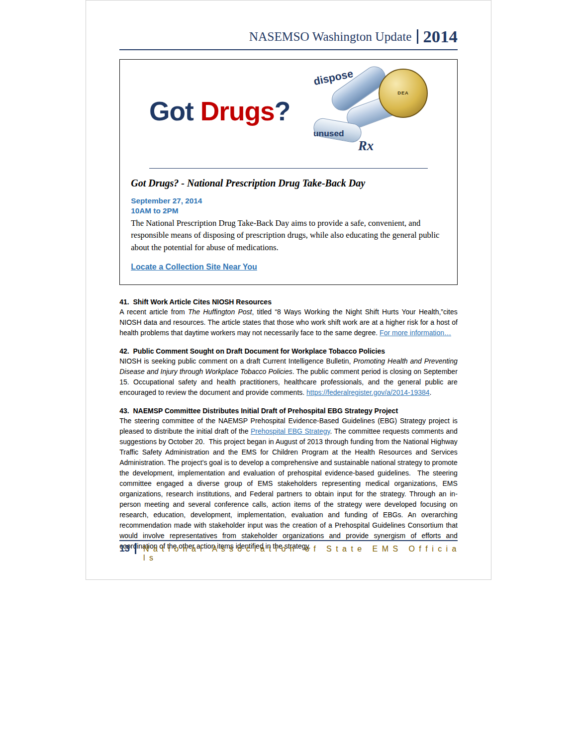NASEMSO Washington Update 2014
Got Drugs?
dispose
unused
Rx
DEA
Got Drugs? - National Prescription Drug Take-Back Day
September 27, 2014
10AM to 2PM
The National Prescription Drug Take-Back Day aims to provide a safe, convenient, and responsible means of disposing of prescription drugs, while also educating the general public about the potential for abuse of medications.
Locate a Collection Site Near You
41. Shift Work Article Cites NIOSH Resources
A recent article from The Huffington Post, titled “8 Ways Working the Night Shift Hurts Your Health,”cites NIOSH data and resources. The article states that those who work shift work are at a higher risk for a host of health problems that daytime workers may not necessarily face to the same degree. For more information…
42. Public Comment Sought on Draft Document for Workplace Tobacco Policies
NIOSH is seeking public comment on a draft Current Intelligence Bulletin, Promoting Health and Preventing Disease and Injury through Workplace Tobacco Policies. The public comment period is closing on September 15. Occupational safety and health practitioners, healthcare professionals, and the general public are encouraged to review the document and provide comments. https://federalregister.gov/a/2014-19384.
43. NAEMSP Committee Distributes Initial Draft of Prehospital EBG Strategy Project
The steering committee of the NAEMSP Prehospital Evidence-Based Guidelines (EBG) Strategy project is pleased to distribute the initial draft of the Prehospital EBG Strategy. The committee requests comments and suggestions by October 20. This project began in August of 2013 through funding from the National Highway Traffic Safety Administration and the EMS for Children Program at the Health Resources and Services Administration. The project’s goal is to develop a comprehensive and sustainable national strategy to promote the development, implementation and evaluation of prehospital evidence-based guidelines. The steering committee engaged a diverse group of EMS stakeholders representing medical organizations, EMS organizations, research institutions, and Federal partners to obtain input for the strategy. Through an in-person meeting and several conference calls, action items of the strategy were developed focusing on research, education, development, implementation, evaluation and funding of EBGs. An overarching recommendation made with stakeholder input was the creation of a Prehospital Guidelines Consortium that would involve representatives from stakeholder organizations and provide synergism of efforts and coordination of the other action items identified in the strategy.
13 N a t i o n a l A s s o c i a t i o n o f S t a t e E M S O f f i c i a l s